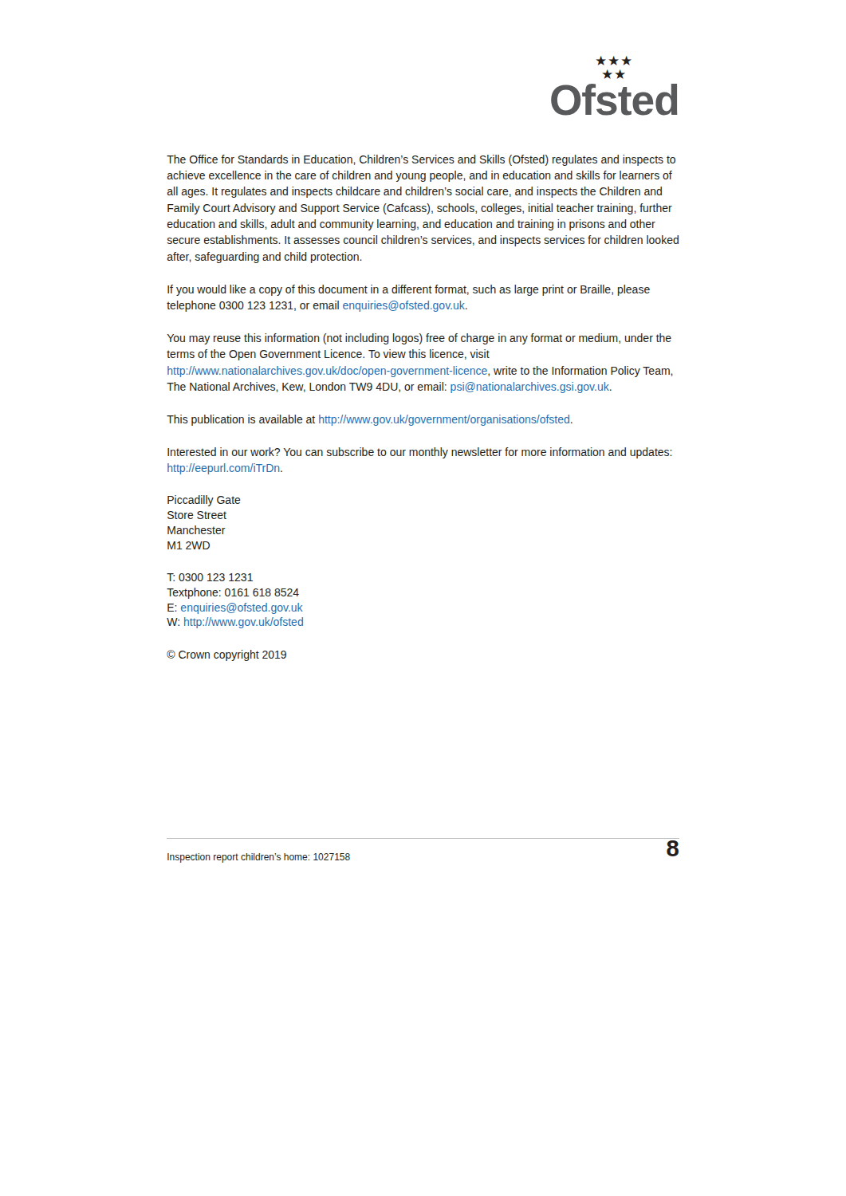★★★
★★
Ofsted
The Office for Standards in Education, Children’s Services and Skills (Ofsted) regulates and inspects to achieve excellence in the care of children and young people, and in education and skills for learners of all ages. It regulates and inspects childcare and children’s social care, and inspects the Children and Family Court Advisory and Support Service (Cafcass), schools, colleges, initial teacher training, further education and skills, adult and community learning, and education and training in prisons and other secure establishments. It assesses council children’s services, and inspects services for children looked after, safeguarding and child protection.
If you would like a copy of this document in a different format, such as large print or Braille, please telephone 0300 123 1231, or email enquiries@ofsted.gov.uk.
You may reuse this information (not including logos) free of charge in any format or medium, under the terms of the Open Government Licence. To view this licence, visit http://www.nationalarchives.gov.uk/doc/open-government-licence, write to the Information Policy Team, The National Archives, Kew, London TW9 4DU, or email: psi@nationalarchives.gsi.gov.uk.
This publication is available at http://www.gov.uk/government/organisations/ofsted.
Interested in our work? You can subscribe to our monthly newsletter for more information and updates: http://eepurl.com/iTrDn.
Piccadilly Gate
Store Street
Manchester
M1 2WD
T: 0300 123 1231
Textphone: 0161 618 8524
E: enquiries@ofsted.gov.uk
W: http://www.gov.uk/ofsted
© Crown copyright 2019
8 Inspection report children’s home: 1027158